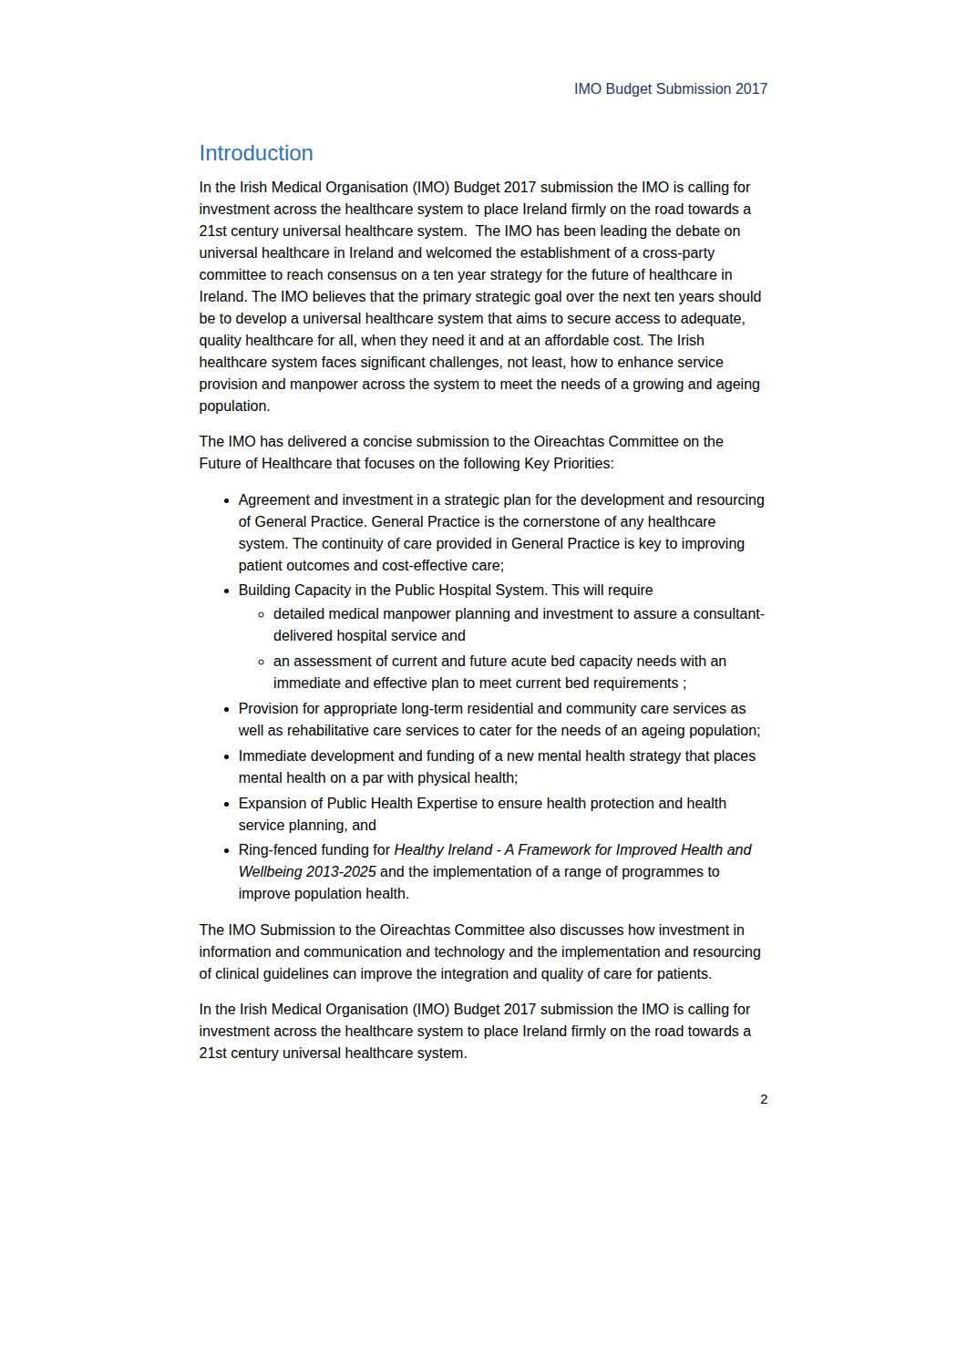IMO Budget Submission 2017
Introduction
In the Irish Medical Organisation (IMO) Budget 2017 submission the IMO is calling for investment across the healthcare system to place Ireland firmly on the road towards a 21st century universal healthcare system. The IMO has been leading the debate on universal healthcare in Ireland and welcomed the establishment of a cross-party committee to reach consensus on a ten year strategy for the future of healthcare in Ireland. The IMO believes that the primary strategic goal over the next ten years should be to develop a universal healthcare system that aims to secure access to adequate, quality healthcare for all, when they need it and at an affordable cost. The Irish healthcare system faces significant challenges, not least, how to enhance service provision and manpower across the system to meet the needs of a growing and ageing population.
The IMO has delivered a concise submission to the Oireachtas Committee on the Future of Healthcare that focuses on the following Key Priorities:
Agreement and investment in a strategic plan for the development and resourcing of General Practice. General Practice is the cornerstone of any healthcare system. The continuity of care provided in General Practice is key to improving patient outcomes and cost-effective care;
Building Capacity in the Public Hospital System. This will require
detailed medical manpower planning and investment to assure a consultant-delivered hospital service and
an assessment of current and future acute bed capacity needs with an immediate and effective plan to meet current bed requirements ;
Provision for appropriate long-term residential and community care services as well as rehabilitative care services to cater for the needs of an ageing population;
Immediate development and funding of a new mental health strategy that places mental health on a par with physical health;
Expansion of Public Health Expertise to ensure health protection and health service planning, and
Ring-fenced funding for Healthy Ireland - A Framework for Improved Health and Wellbeing 2013-2025 and the implementation of a range of programmes to improve population health.
The IMO Submission to the Oireachtas Committee also discusses how investment in information and communication and technology and the implementation and resourcing of clinical guidelines can improve the integration and quality of care for patients.
In the Irish Medical Organisation (IMO) Budget 2017 submission the IMO is calling for investment across the healthcare system to place Ireland firmly on the road towards a 21st century universal healthcare system.
2